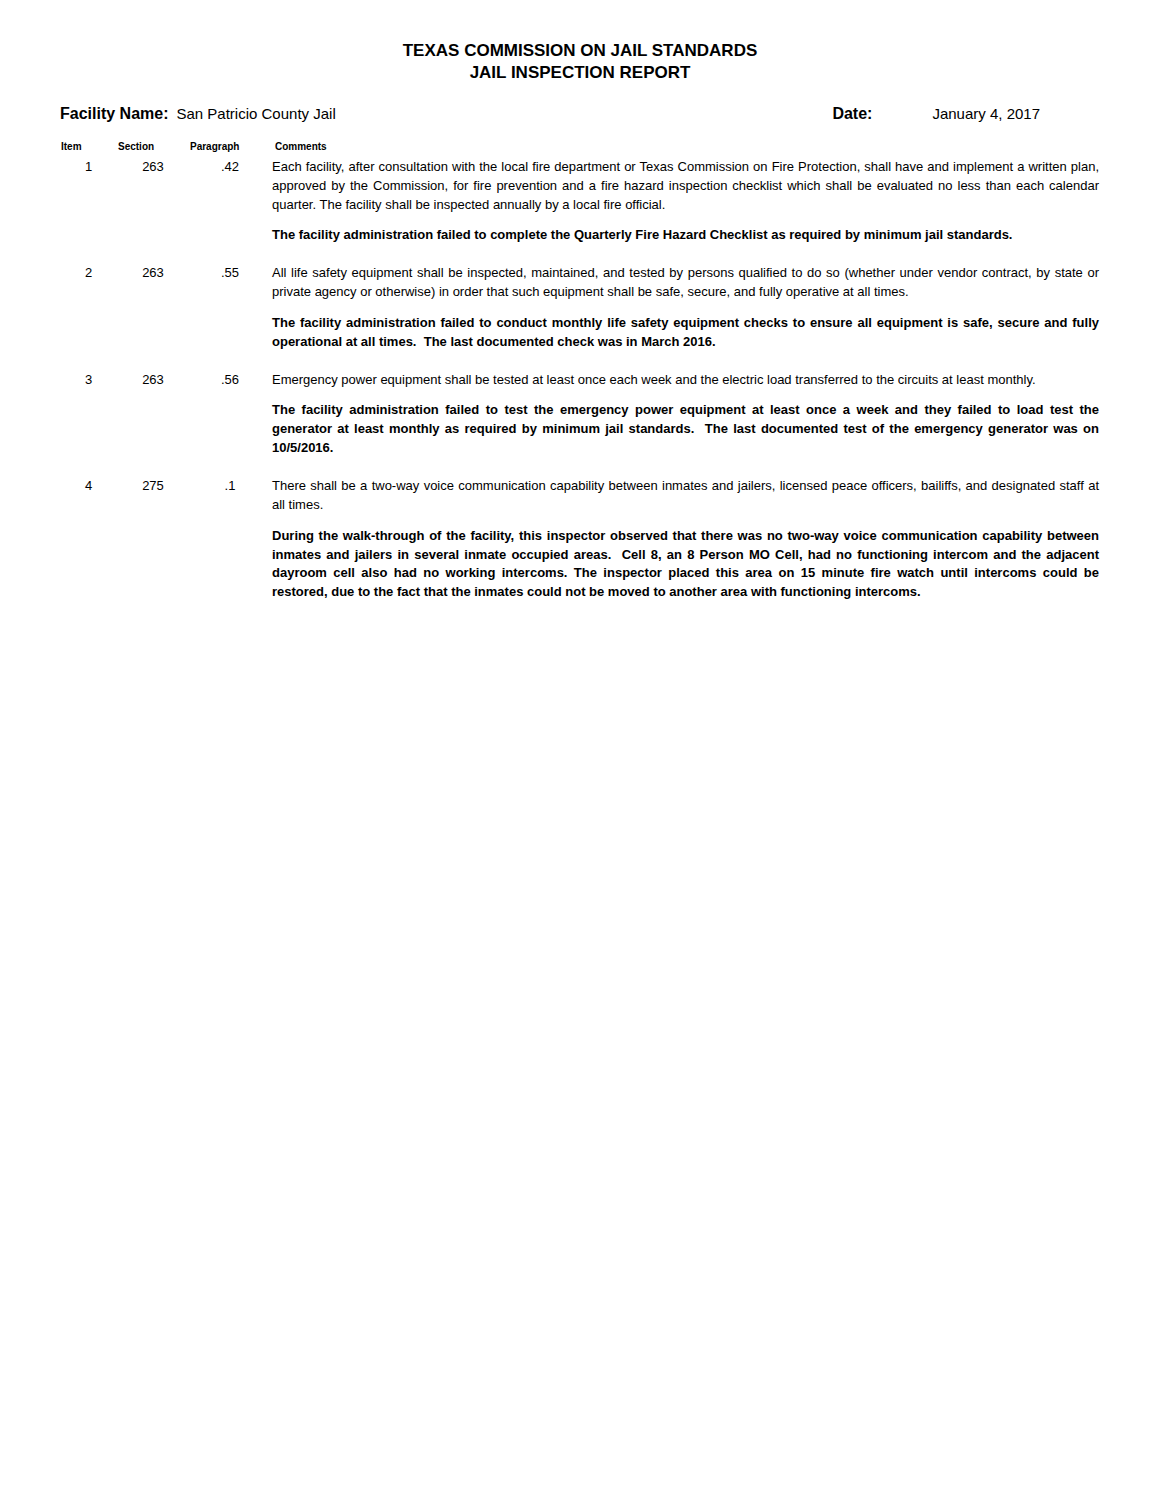TEXAS COMMISSION ON JAIL STANDARDS
JAIL INSPECTION REPORT
Facility Name: San Patricio County Jail Date: January 4, 2017
| Item | Section | Paragraph | Comments |
| --- | --- | --- | --- |
| 1 | 263 | .42 | Each facility, after consultation with the local fire department or Texas Commission on Fire Protection, shall have and implement a written plan, approved by the Commission, for fire prevention and a fire hazard inspection checklist which shall be evaluated no less than each calendar quarter. The facility shall be inspected annually by a local fire official. The facility administration failed to complete the Quarterly Fire Hazard Checklist as required by minimum jail standards. |
| 2 | 263 | .55 | All life safety equipment shall be inspected, maintained, and tested by persons qualified to do so (whether under vendor contract, by state or private agency or otherwise) in order that such equipment shall be safe, secure, and fully operative at all times. The facility administration failed to conduct monthly life safety equipment checks to ensure all equipment is safe, secure and fully operational at all times. The last documented check was in March 2016. |
| 3 | 263 | .56 | Emergency power equipment shall be tested at least once each week and the electric load transferred to the circuits at least monthly. The facility administration failed to test the emergency power equipment at least once a week and they failed to load test the generator at least monthly as required by minimum jail standards. The last documented test of the emergency generator was on 10/5/2016. |
| 4 | 275 | .1 | There shall be a two-way voice communication capability between inmates and jailers, licensed peace officers, bailiffs, and designated staff at all times. During the walk-through of the facility, this inspector observed that there was no two-way voice communication capability between inmates and jailers in several inmate occupied areas. Cell 8, an 8 Person MO Cell, had no functioning intercom and the adjacent dayroom cell also had no working intercoms. The inspector placed this area on 15 minute fire watch until intercoms could be restored, due to the fact that the inmates could not be moved to another area with functioning intercoms. |